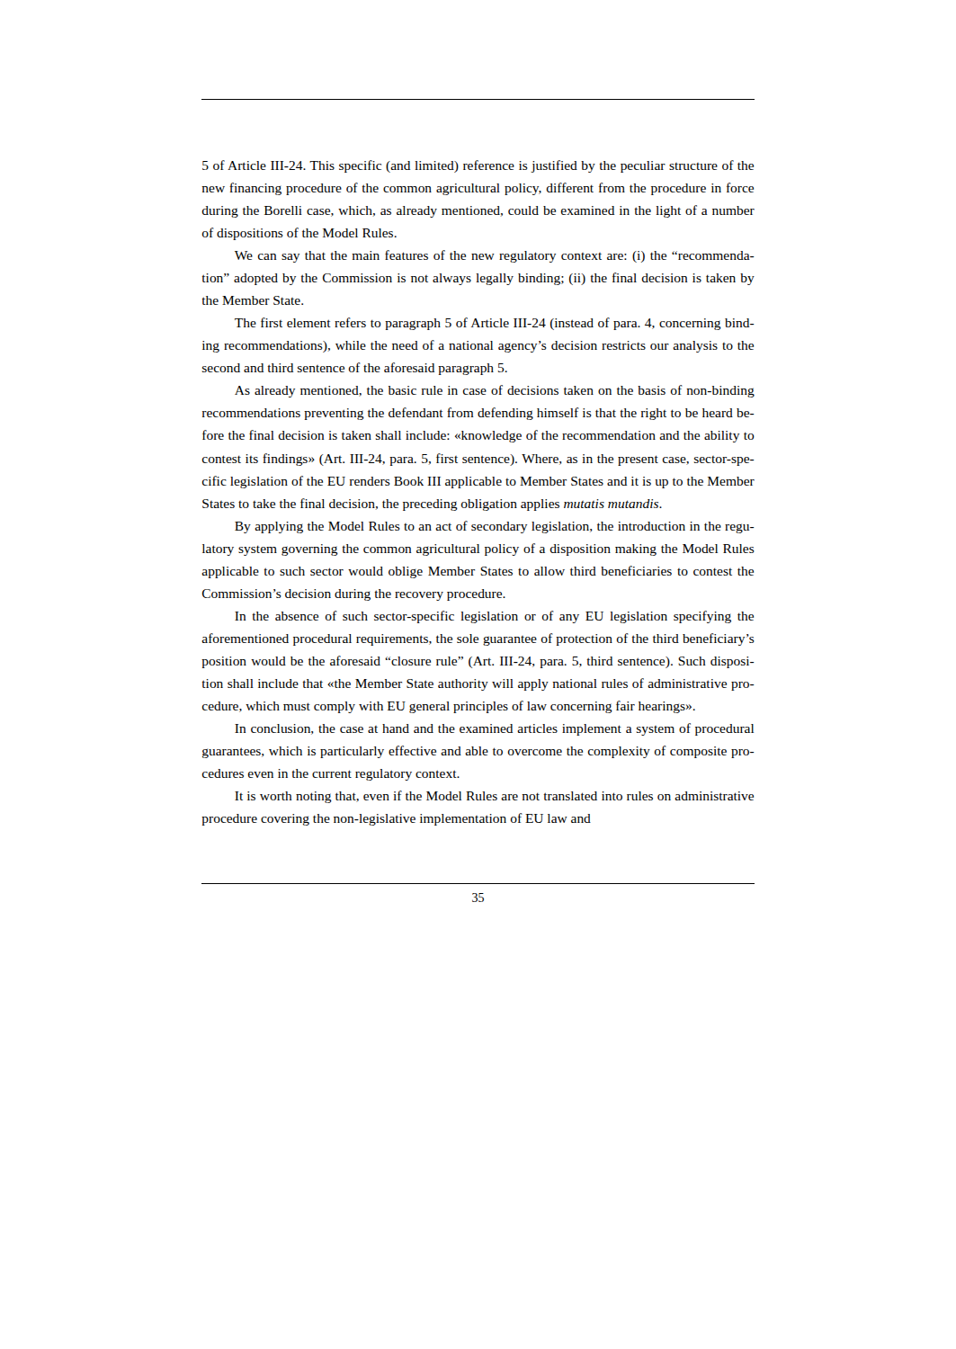5 of Article III-24. This specific (and limited) reference is justified by the peculiar structure of the new financing procedure of the common agricultural policy, different from the procedure in force during the Borelli case, which, as already mentioned, could be examined in the light of a number of dispositions of the Model Rules.
We can say that the main features of the new regulatory context are: (i) the “recommendation” adopted by the Commission is not always legally binding; (ii) the final decision is taken by the Member State.
The first element refers to paragraph 5 of Article III-24 (instead of para. 4, concerning binding recommendations), while the need of a national agency’s decision restricts our analysis to the second and third sentence of the aforesaid paragraph 5.
As already mentioned, the basic rule in case of decisions taken on the basis of non-binding recommendations preventing the defendant from defending himself is that the right to be heard before the final decision is taken shall include: «knowledge of the recommendation and the ability to contest its findings» (Art. III-24, para. 5, first sentence). Where, as in the present case, sector-specific legislation of the EU renders Book III applicable to Member States and it is up to the Member States to take the final decision, the preceding obligation applies mutatis mutandis.
By applying the Model Rules to an act of secondary legislation, the introduction in the regulatory system governing the common agricultural policy of a disposition making the Model Rules applicable to such sector would oblige Member States to allow third beneficiaries to contest the Commission’s decision during the recovery procedure.
In the absence of such sector-specific legislation or of any EU legislation specifying the aforementioned procedural requirements, the sole guarantee of protection of the third beneficiary’s position would be the aforesaid “closure rule” (Art. III-24, para. 5, third sentence). Such disposition shall include that «the Member State authority will apply national rules of administrative procedure, which must comply with EU general principles of law concerning fair hearings».
In conclusion, the case at hand and the examined articles implement a system of procedural guarantees, which is particularly effective and able to overcome the complexity of composite procedures even in the current regulatory context.
It is worth noting that, even if the Model Rules are not translated into rules on administrative procedure covering the non-legislative implementation of EU law and
35